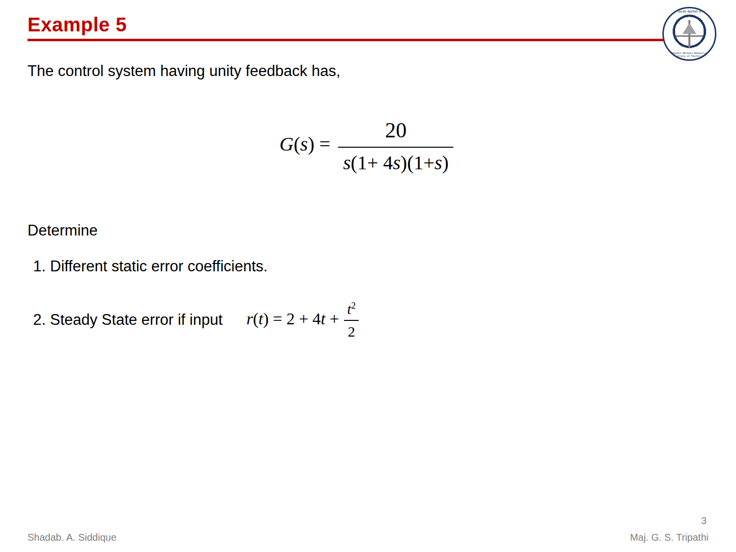मदन मोहन मालवीय प्रौद्योगिकी विश्वविद्यालय
Madan Mohan Malaviya University of Technology
Example 5
The control system having unity feedback has,
G(s) = 20 s(1+ 4s)(1+s)
Determine
Different static error coefficients.
Steady State error if input r(t) = 2 + 4t + t 2 2
3
Shadab. A. Siddique Maj. G. S. Tripathi